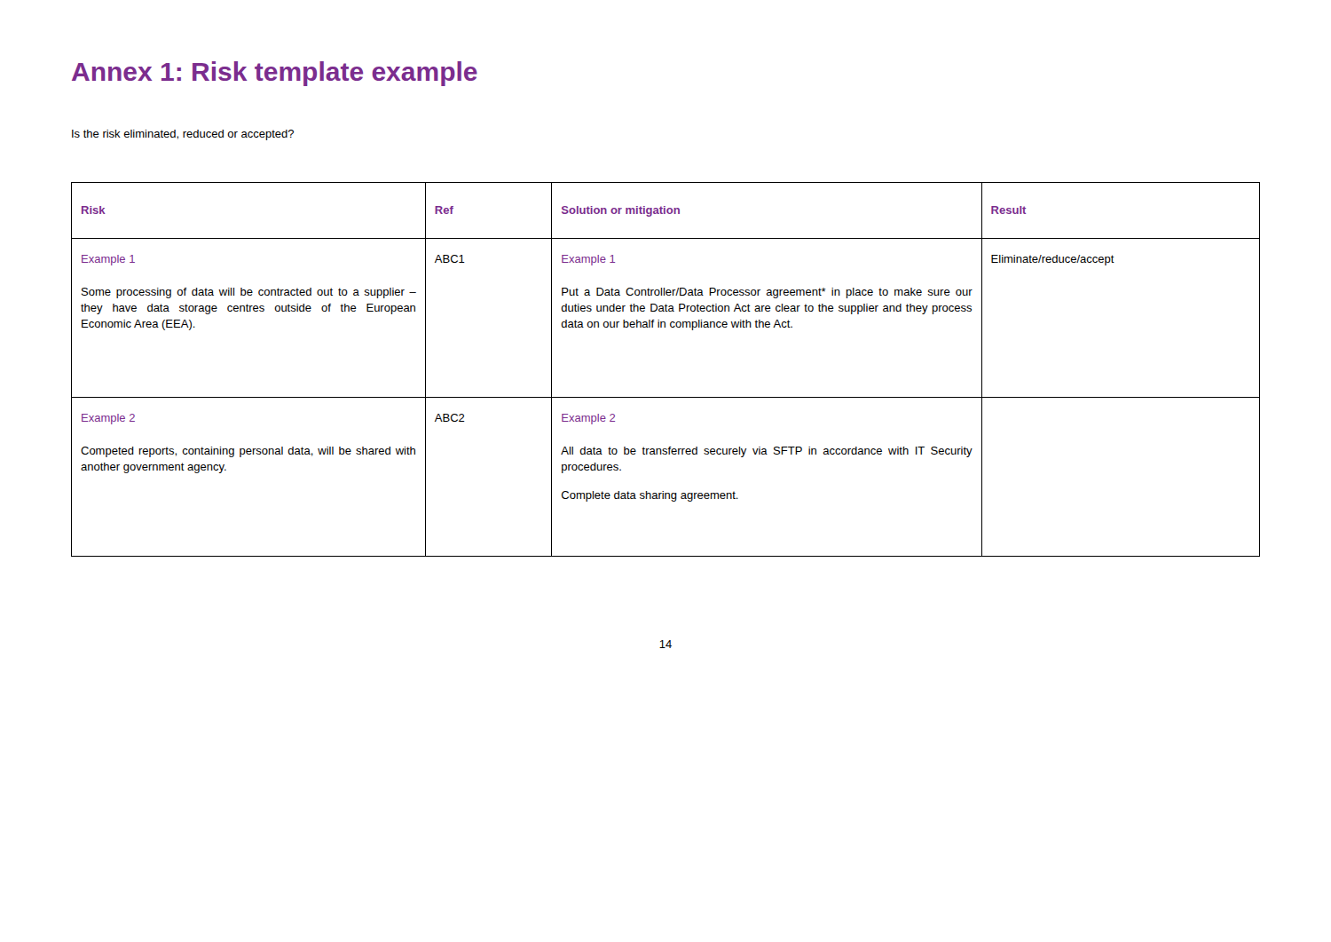Annex 1: Risk template example
Is the risk eliminated, reduced or accepted?
| Risk | Ref | Solution or mitigation | Result |
| --- | --- | --- | --- |
| Example 1 Some processing of data will be contracted out to a supplier – they have data storage centres outside of the European Economic Area (EEA). | ABC1 | Example 1 Put a Data Controller/Data Processor agreement* in place to make sure our duties under the Data Protection Act are clear to the supplier and they process data on our behalf in compliance with the Act. | Eliminate/reduce/accept |
| Example 2 Competed reports, containing personal data, will be shared with another government agency. | ABC2 | Example 2 All data to be transferred securely via SFTP in accordance with IT Security procedures. Complete data sharing agreement. | |
14